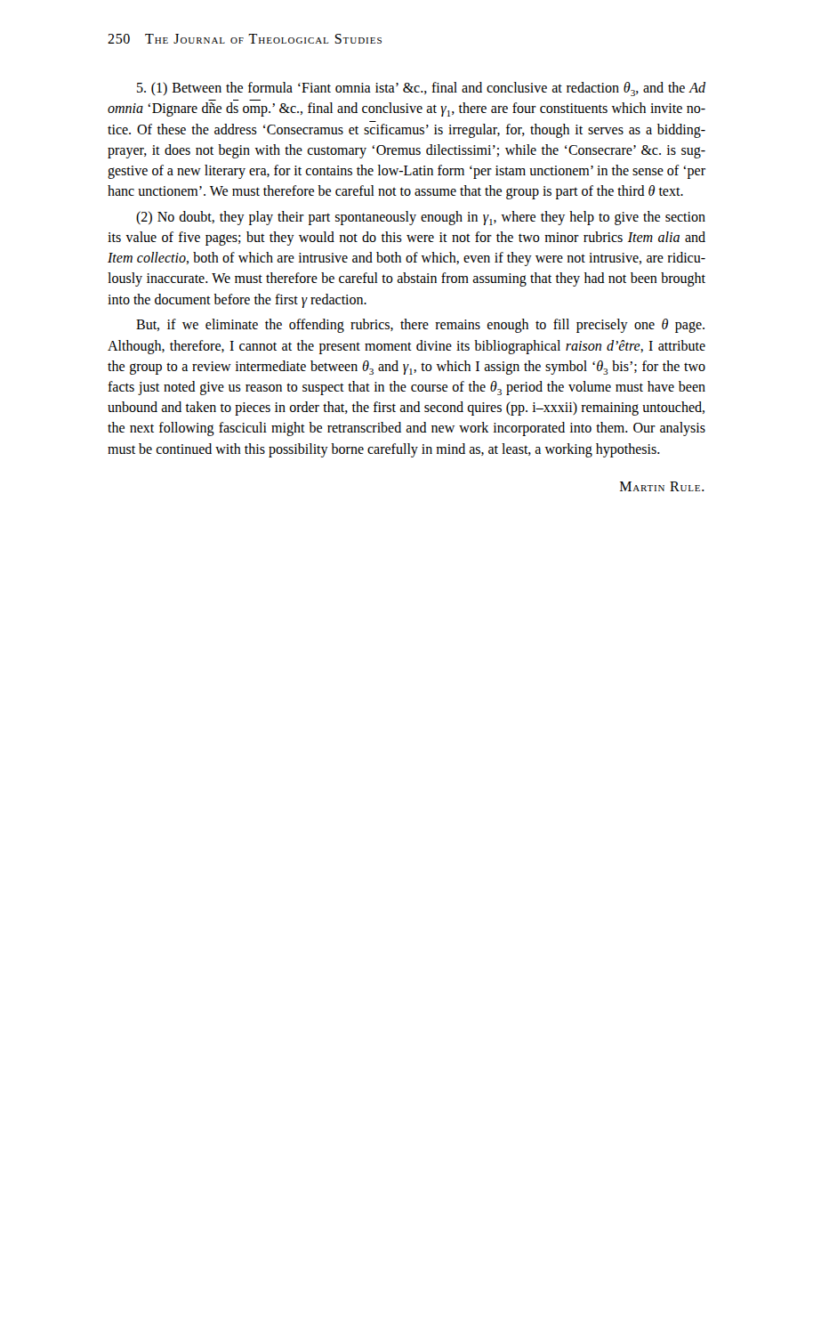250 The Journal of Theological Studies
5. (1) Between the formula ‘Fiant omnia ista’ &c., final and conclusive at redaction θ3, and the Ad omnia ‘Dignare dñe ds omp.’ &c., final and conclusive at γ1, there are four constituents which invite notice. Of these the address ‘Consecramus et scificamus’ is irregular, for, though it serves as a bidding-prayer, it does not begin with the customary ‘Oremus dilectissimi’; while the ‘Consecrare’ &c. is suggestive of a new literary era, for it contains the low-Latin form ‘per istam unctionem’ in the sense of ‘per hanc unctionem’. We must therefore be careful not to assume that the group is part of the third θ text.
(2) No doubt, they play their part spontaneously enough in γ1, where they help to give the section its value of five pages; but they would not do this were it not for the two minor rubrics Item alia and Item collectio, both of which are intrusive and both of which, even if they were not intrusive, are ridiculously inaccurate. We must therefore be careful to abstain from assuming that they had not been brought into the document before the first γ redaction.
But, if we eliminate the offending rubrics, there remains enough to fill precisely one θ page. Although, therefore, I cannot at the present moment divine its bibliographical raison d’être, I attribute the group to a review intermediate between θ3 and γ1, to which I assign the symbol ‘θ3 bis’; for the two facts just noted give us reason to suspect that in the course of the θ3 period the volume must have been unbound and taken to pieces in order that, the first and second quires (pp. i–xxxii) remaining untouched, the next following fasciculi might be retranscribed and new work incorporated into them. Our analysis must be continued with this possibility borne carefully in mind as, at least, a working hypothesis.
Martin Rule.